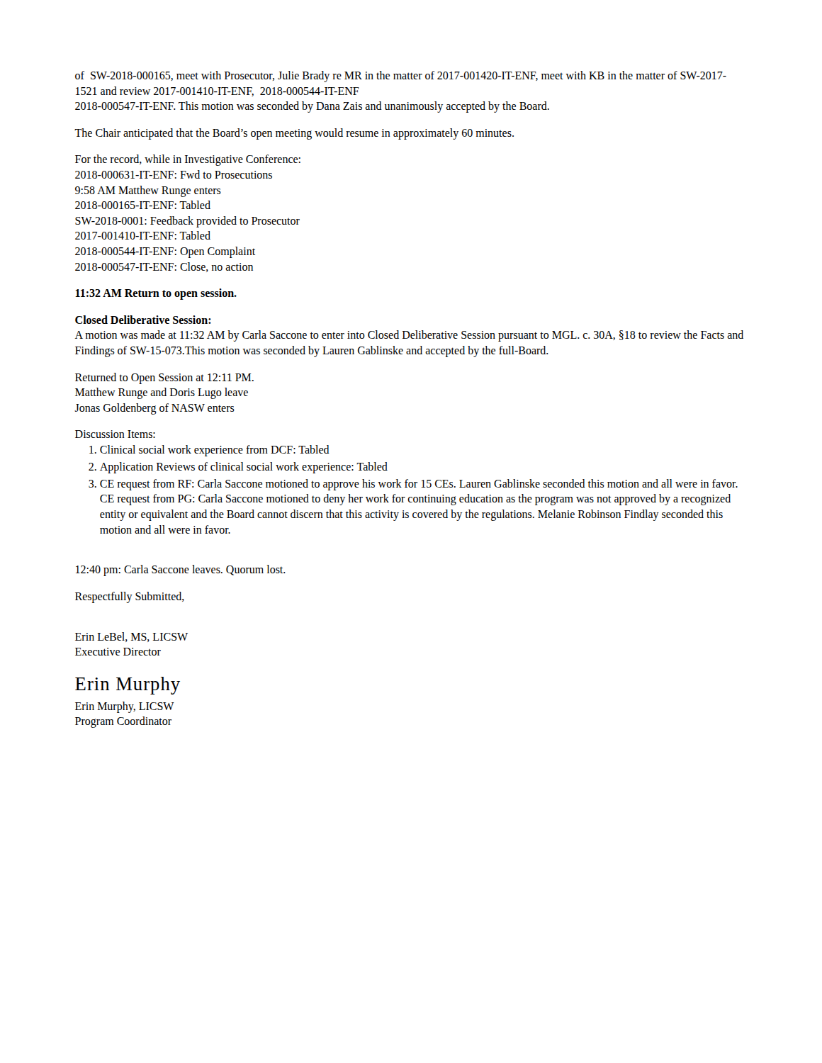of SW-2018-000165, meet with Prosecutor, Julie Brady re MR in the matter of 2017-001420-IT-ENF, meet with KB in the matter of SW-2017-1521 and review 2017-001410-IT-ENF, 2018-000544-IT-ENF
2018-000547-IT-ENF. This motion was seconded by Dana Zais and unanimously accepted by the Board.
The Chair anticipated that the Board’s open meeting would resume in approximately 60 minutes.
For the record, while in Investigative Conference:
2018-000631-IT-ENF: Fwd to Prosecutions
9:58 AM Matthew Runge enters
2018-000165-IT-ENF: Tabled
SW-2018-0001: Feedback provided to Prosecutor
2017-001410-IT-ENF: Tabled
2018-000544-IT-ENF: Open Complaint
2018-000547-IT-ENF: Close, no action
11:32 AM Return to open session.
Closed Deliberative Session:
A motion was made at 11:32 AM by Carla Saccone to enter into Closed Deliberative Session pursuant to MGL. c. 30A, §18 to review the Facts and Findings of SW-15-073.This motion was seconded by Lauren Gablinske and accepted by the full-Board.
Returned to Open Session at 12:11 PM.
Matthew Runge and Doris Lugo leave
Jonas Goldenberg of NASW enters
Discussion Items:
Clinical social work experience from DCF: Tabled
Application Reviews of clinical social work experience: Tabled
CE request from RF: Carla Saccone motioned to approve his work for 15 CEs. Lauren Gablinske seconded this motion and all were in favor.
CE request from PG: Carla Saccone motioned to deny her work for continuing education as the program was not approved by a recognized entity or equivalent and the Board cannot discern that this activity is covered by the regulations. Melanie Robinson Findlay seconded this motion and all were in favor.
12:40 pm: Carla Saccone leaves. Quorum lost.
Respectfully Submitted,
Erin LeBel, MS, LICSW
Executive Director
Erin Murphy
Erin Murphy, LICSW
Program Coordinator